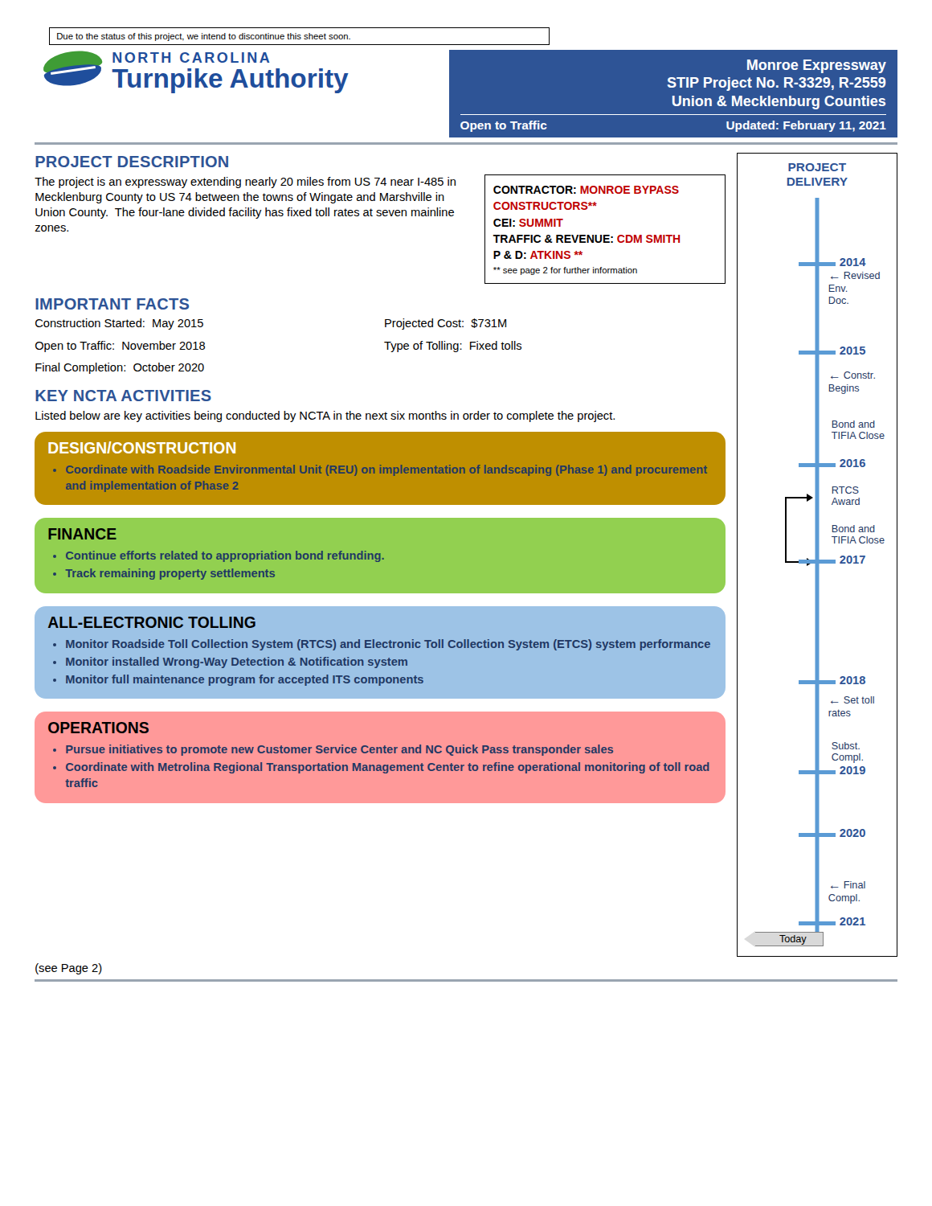Due to the status of this project, we intend to discontinue this sheet soon.
NORTH CAROLINA
Turnpike Authority
Monroe Expressway
STIP Project No. R-3329, R-2559
Union & Mecklenburg Counties
Open to Traffic Updated: February 11, 2021
PROJECT DESCRIPTION
The project is an expressway extending nearly 20 miles from US 74 near I-485 in Mecklenburg County to US 74 between the towns of Wingate and Marshville in Union County. The four-lane divided facility has fixed toll rates at seven mainline zones.
CONTRACTOR: MONROE BYPASS CONSTRUCTORS**
CEI: SUMMIT
TRAFFIC & REVENUE: CDM SMITH
P & D: ATKINS **
** see page 2 for further information
IMPORTANT FACTS
Construction Started: May 2015
Projected Cost: $731M
Open to Traffic: November 2018
Type of Tolling: Fixed tolls
Final Completion: October 2020
KEY NCTA ACTIVITIES
Listed below are key activities being conducted by NCTA in the next six months in order to complete the project.
DESIGN/CONSTRUCTION
Coordinate with Roadside Environmental Unit (REU) on implementation of landscaping (Phase 1) and procurement and implementation of Phase 2
FINANCE
Continue efforts related to appropriation bond refunding.
Track remaining property settlements
ALL-ELECTRONIC TOLLING
Monitor Roadside Toll Collection System (RTCS) and Electronic Toll Collection System (ETCS) system performance
Monitor installed Wrong-Way Detection & Notification system
Monitor full maintenance program for accepted ITS components
OPERATIONS
Pursue initiatives to promote new Customer Service Center and NC Quick Pass transponder sales
Coordinate with Metrolina Regional Transportation Management Center to refine operational monitoring of toll road traffic
PROJECT
DELIVERY
2014
Revised
Env.
Doc.
2015
Constr.
Begins
Bond and
TIFIA Close
2016
RTCS
Award
Bond and
TIFIA Close
2017
2018
Set toll
rates
Subst.
Compl.
2019
2020
Final
Compl.
2021
Today
(see Page 2)